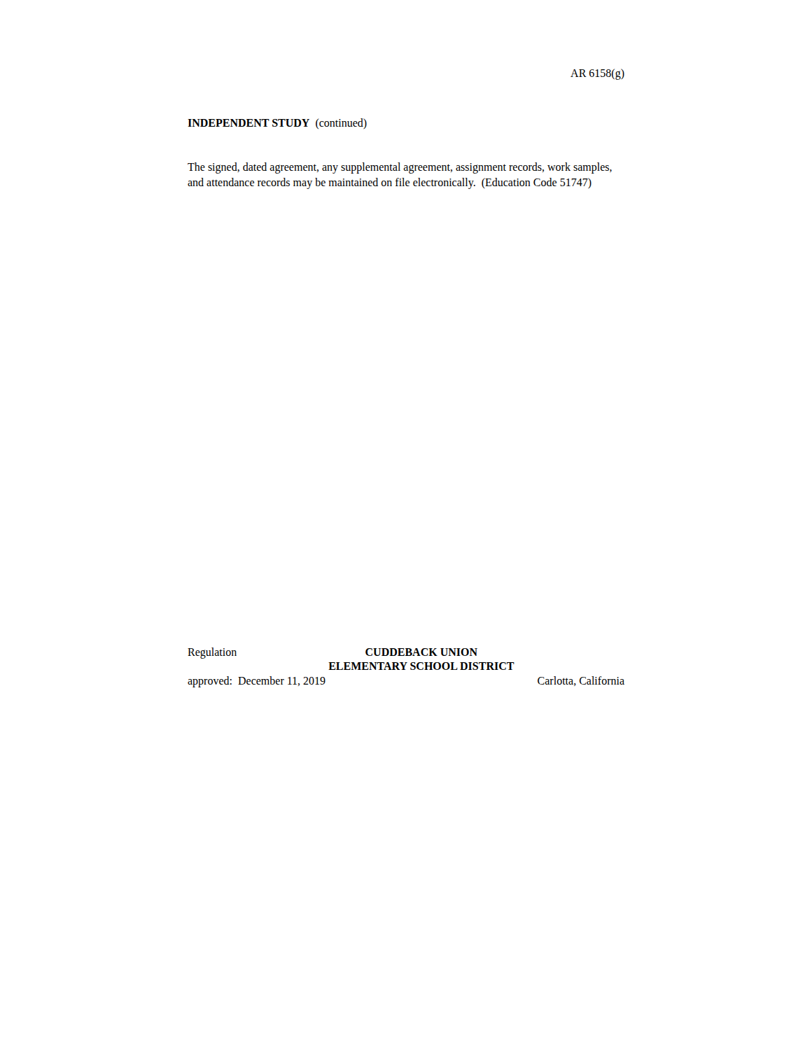AR 6158(g)
INDEPENDENT STUDY (continued)
The signed, dated agreement, any supplemental agreement, assignment records, work samples, and attendance records may be maintained on file electronically. (Education Code 51747)
| Regulation | CUDDEBACK UNION ELEMENTARY SCHOOL DISTRICT | |
| approved: December 11, 2019 | | Carlotta, California |